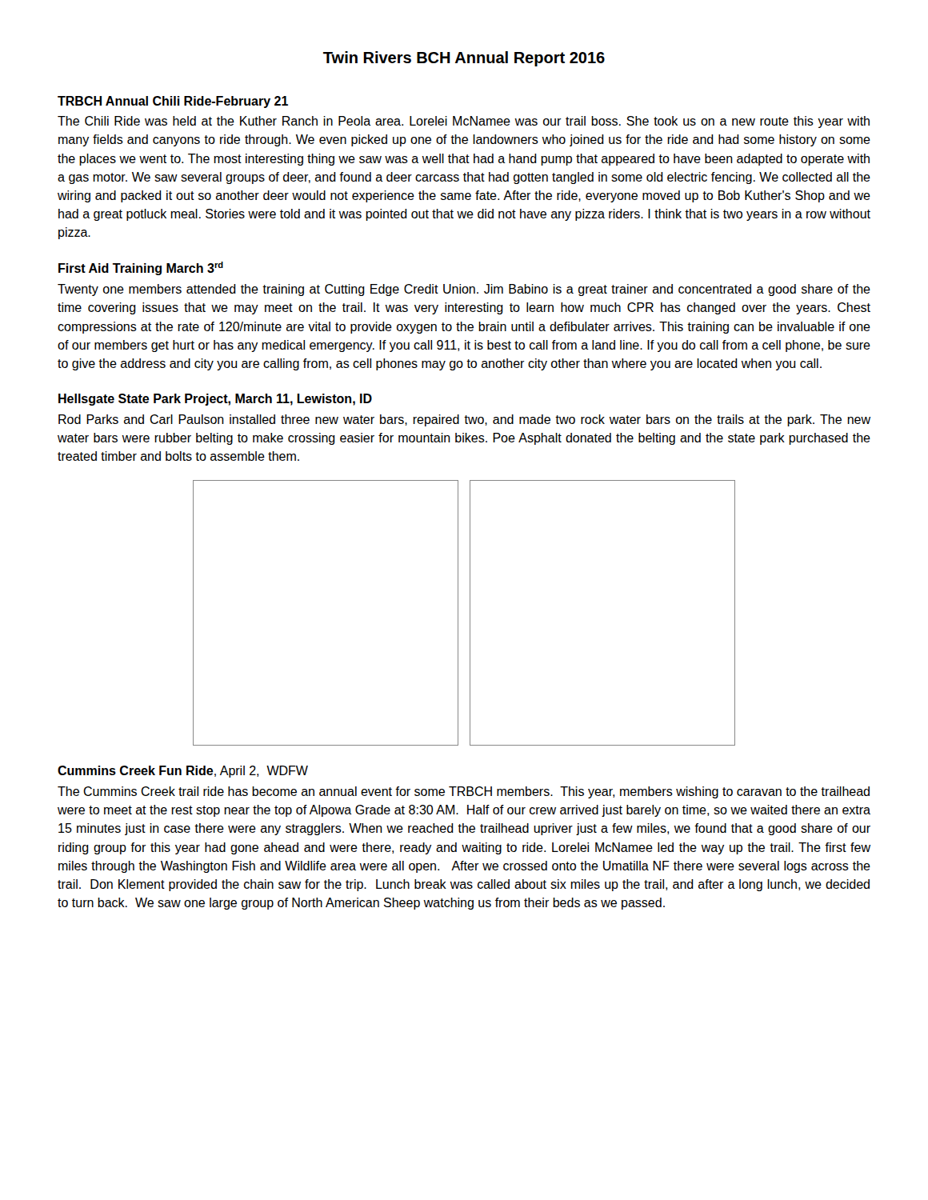Twin Rivers BCH Annual Report 2016
TRBCH Annual Chili Ride-February 21
The Chili Ride was held at the Kuther Ranch in Peola area. Lorelei McNamee was our trail boss. She took us on a new route this year with many fields and canyons to ride through. We even picked up one of the landowners who joined us for the ride and had some history on some the places we went to. The most interesting thing we saw was a well that had a hand pump that appeared to have been adapted to operate with a gas motor. We saw several groups of deer, and found a deer carcass that had gotten tangled in some old electric fencing. We collected all the wiring and packed it out so another deer would not experience the same fate. After the ride, everyone moved up to Bob Kuther's Shop and we had a great potluck meal. Stories were told and it was pointed out that we did not have any pizza riders. I think that is two years in a row without pizza.
First Aid Training March 3rd
Twenty one members attended the training at Cutting Edge Credit Union. Jim Babino is a great trainer and concentrated a good share of the time covering issues that we may meet on the trail. It was very interesting to learn how much CPR has changed over the years. Chest compressions at the rate of 120/minute are vital to provide oxygen to the brain until a defibulater arrives. This training can be invaluable if one of our members get hurt or has any medical emergency. If you call 911, it is best to call from a land line. If you do call from a cell phone, be sure to give the address and city you are calling from, as cell phones may go to another city other than where you are located when you call.
Hellsgate State Park Project, March 11, Lewiston, ID
Rod Parks and Carl Paulson installed three new water bars, repaired two, and made two rock water bars on the trails at the park. The new water bars were rubber belting to make crossing easier for mountain bikes. Poe Asphalt donated the belting and the state park purchased the treated timber and bolts to assemble them.
Cummins Creek Fun Ride, April 2, WDFW
The Cummins Creek trail ride has become an annual event for some TRBCH members. This year, members wishing to caravan to the trailhead were to meet at the rest stop near the top of Alpowa Grade at 8:30 AM. Half of our crew arrived just barely on time, so we waited there an extra 15 minutes just in case there were any stragglers. When we reached the trailhead upriver just a few miles, we found that a good share of our riding group for this year had gone ahead and were there, ready and waiting to ride. Lorelei McNamee led the way up the trail. The first few miles through the Washington Fish and Wildlife area were all open. After we crossed onto the Umatilla NF there were several logs across the trail. Don Klement provided the chain saw for the trip. Lunch break was called about six miles up the trail, and after a long lunch, we decided to turn back. We saw one large group of North American Sheep watching us from their beds as we passed.